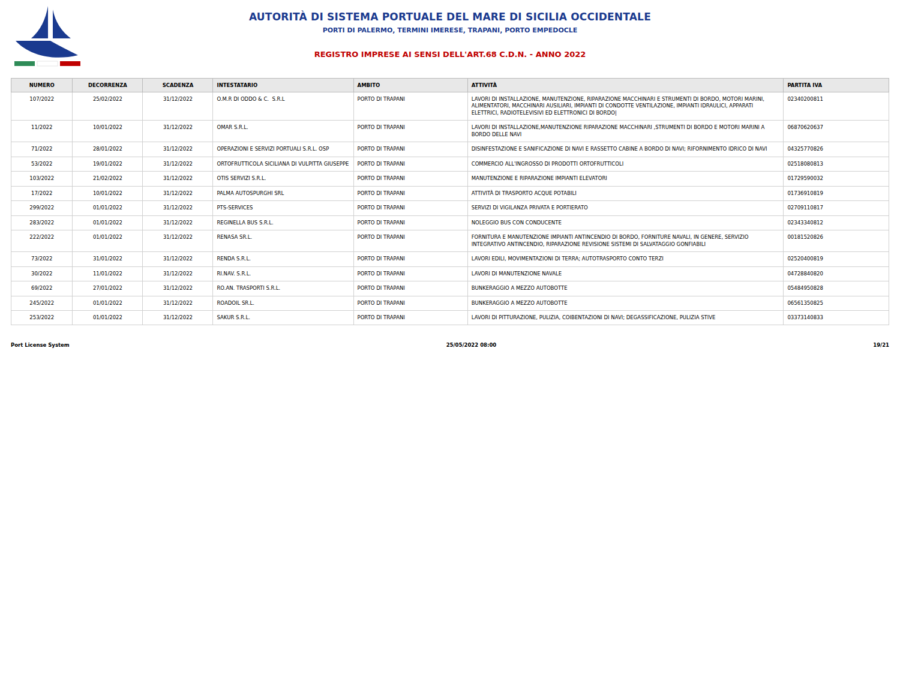AUTORITÀ DI SISTEMA PORTUALE DEL MARE DI SICILIA OCCIDENTALE
PORTI DI PALERMO, TERMINI IMERESE, TRAPANI, PORTO EMPEDOCLE
REGISTRO IMPRESE AI SENSI DELL'ART.68 C.D.N. - ANNO 2022
| NUMERO | DECORRENZA | SCADENZA | INTESTATARIO | AMBITO | ATTIVITÀ | PARTITA IVA |
| --- | --- | --- | --- | --- | --- | --- |
| 107/2022 | 25/02/2022 | 31/12/2022 | O.M.R DI ODDO & C. S.R.L | PORTO DI TRAPANI | LAVORI DI INSTALLAZIONE, MANUTENZIONE, RIPARAZIONE MACCHINARI E STRUMENTI DI BORDO, MOTORI MARINI, ALIMENTATORI, MACCHINARI AUSILIARI, IMPIANTI DI CONDOTTE VENTILAZIONE, IMPIANTI IDRAULICI, APPARATI ELETTRICI, RADIOTELEVISIVI ED ELETTRONICI DI BORDO/ | 02340200811 |
| 11/2022 | 10/01/2022 | 31/12/2022 | OMAR S.R.L. | PORTO DI TRAPANI | LAVORI DI INSTALLAZIONE,MANUTENZIONE RIPARAZIONE MACCHINARI ,STRUMENTI DI BORDO E MOTORI MARINI A BORDO DELLE NAVI | 06870620637 |
| 71/2022 | 28/01/2022 | 31/12/2022 | OPERAZIONI E SERVIZI PORTUALI S.R.L. OSP | PORTO DI TRAPANI | DISINFESTAZIONE E SANIFICAZIONE DI NAVI E RASSETTO CABINE A BORDO DI NAVI; RIFORNIMENTO IDRICO DI NAVI | 04325770826 |
| 53/2022 | 19/01/2022 | 31/12/2022 | ORTOFRUTTICOLA SICILIANA DI VULPITTA GIUSEPPE | PORTO DI TRAPANI | COMMERCIO ALL'INGROSSO DI PRODOTTI ORTOFRUTTICOLI | 02518080813 |
| 103/2022 | 21/02/2022 | 31/12/2022 | OTIS SERVIZI S.R.L. | PORTO DI TRAPANI | MANUTENZIONE E RIPARAZIONE IMPIANTI ELEVATORI | 01729590032 |
| 17/2022 | 10/01/2022 | 31/12/2022 | PALMA AUTOSPURGHI SRL | PORTO DI TRAPANI | ATTIVITÀ DI TRASPORTO ACQUE POTABILI | 01736910819 |
| 299/2022 | 01/01/2022 | 31/12/2022 | PTS-SERVICES | PORTO DI TRAPANI | SERVIZI DI VIGILANZA PRIVATA E PORTIERATO | 02709110817 |
| 283/2022 | 01/01/2022 | 31/12/2022 | REGINELLA BUS S.R.L. | PORTO DI TRAPANI | NOLEGGIO BUS CON CONDUCENTE | 02343340812 |
| 222/2022 | 01/01/2022 | 31/12/2022 | RENASA SR.L. | PORTO DI TRAPANI | FORNITURA E MANUTENZIONE IMPIANTI ANTINCENDIO DI BORDO, FORNITURE NAVALI, IN GENERE, SERVIZIO INTEGRATIVO ANTINCENDIO, RIPARAZIONE REVISIONE SISTEMI DI SALVATAGGIO GONFIABILI | 00181520826 |
| 73/2022 | 31/01/2022 | 31/12/2022 | RENDA S.R.L. | PORTO DI TRAPANI | LAVORI EDILI, MOVIMENTAZIONI DI TERRA; AUTOTRASPORTO CONTO TERZI | 02520400819 |
| 30/2022 | 11/01/2022 | 31/12/2022 | RI.NAV. S.R.L. | PORTO DI TRAPANI | LAVORI DI MANUTENZIONE NAVALE | 04728840820 |
| 69/2022 | 27/01/2022 | 31/12/2022 | RO.AN. TRASPORTI S.R.L. | PORTO DI TRAPANI | BUNKERAGGIO A MEZZO AUTOBOTTE | 05484950828 |
| 245/2022 | 01/01/2022 | 31/12/2022 | ROADOIL SR.L. | PORTO DI TRAPANI | BUNKERAGGIO A MEZZO AUTOBOTTE | 06561350825 |
| 253/2022 | 01/01/2022 | 31/12/2022 | SAKUR S.R.L. | PORTO DI TRAPANI | LAVORI DI PITTURAZIONE, PULIZIA, COIBENTAZIONI DI NAVI; DEGASSIFICAZIONE, PULIZIA STIVE | 03373140833 |
Port License System
25/05/2022 08:00
19/21